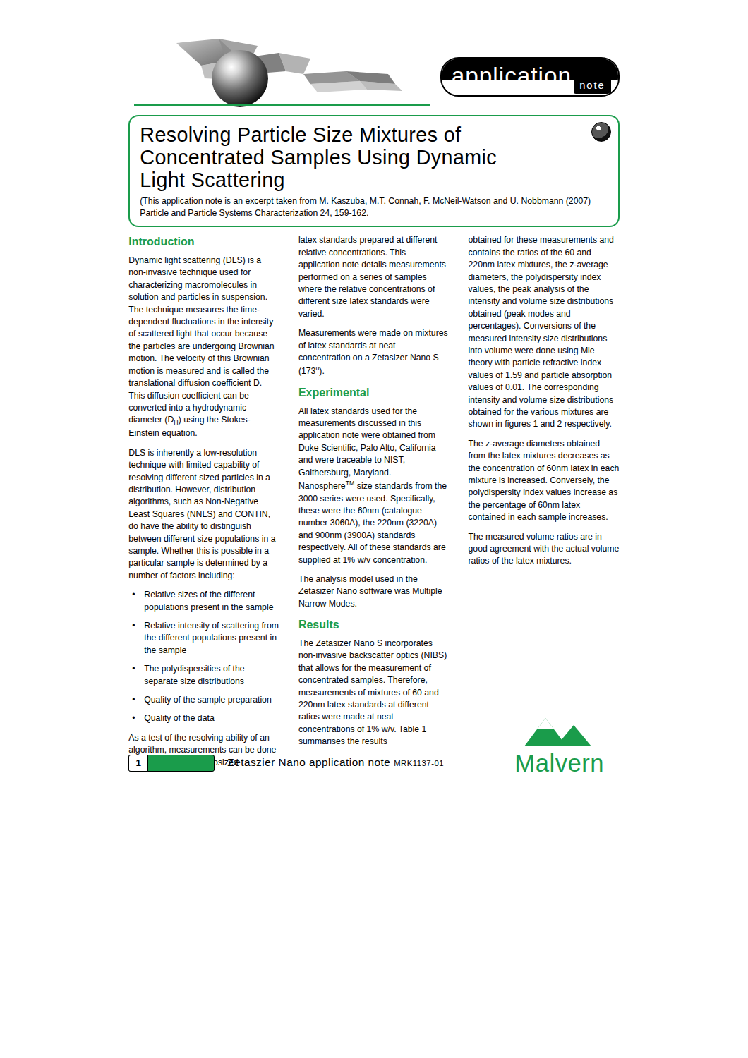application
note
Resolving Particle Size Mixtures of Concentrated Samples Using Dynamic Light Scattering
(This application note is an excerpt taken from M. Kaszuba, M.T. Connah, F. McNeil-Watson and U. Nobbmann (2007) Particle and Particle Systems Characterization 24, 159-162.
Introduction
Dynamic light scattering (DLS) is a non-invasive technique used for characterizing macromolecules in solution and particles in suspension. The technique measures the time-dependent fluctuations in the intensity of scattered light that occur because the particles are undergoing Brownian motion. The velocity of this Brownian motion is measured and is called the translational diffusion coefficient D. This diffusion coefficient can be converted into a hydrodynamic diameter (DH) using the Stokes-Einstein equation.
DLS is inherently a low-resolution technique with limited capability of resolving different sized particles in a distribution. However, distribution algorithms, such as Non-Negative Least Squares (NNLS) and CONTIN, do have the ability to distinguish between different size populations in a sample. Whether this is possible in a particular sample is determined by a number of factors including:
Relative sizes of the different populations present in the sample
Relative intensity of scattering from the different populations present in the sample
The polydispersities of the separate size distributions
Quality of the sample preparation
Quality of the data
As a test of the resolving ability of an algorithm, measurements can be done using mixtures of monosized
latex standards prepared at different relative concentrations. This application note details measurements performed on a series of samples where the relative concentrations of different size latex standards were varied.
Measurements were made on mixtures of latex standards at neat concentration on a Zetasizer Nano S (173o).
Experimental
All latex standards used for the measurements discussed in this application note were obtained from Duke Scientific, Palo Alto, California and were traceable to NIST, Gaithersburg, Maryland. NanosphereTM size standards from the 3000 series were used. Specifically, these were the 60nm (catalogue number 3060A), the 220nm (3220A) and 900nm (3900A) standards respectively. All of these standards are supplied at 1% w/v concentration.
The analysis model used in the Zetasizer Nano software was Multiple Narrow Modes.
Results
The Zetasizer Nano S incorporates non-invasive backscatter optics (NIBS) that allows for the measurement of concentrated samples. Therefore, measurements of mixtures of 60 and 220nm latex standards at different ratios were made at neat concentrations of 1% w/v. Table 1 summarises the results
obtained for these measurements and contains the ratios of the 60 and 220nm latex mixtures, the z-average diameters, the polydispersity index values, the peak analysis of the intensity and volume size distributions obtained (peak modes and percentages). Conversions of the measured intensity size distributions into volume were done using Mie theory with particle refractive index values of 1.59 and particle absorption values of 0.01. The corresponding intensity and volume size distributions obtained for the various mixtures are shown in figures 1 and 2 respectively.
The z-average diameters obtained from the latex mixtures decreases as the concentration of 60nm latex in each mixture is increased. Conversely, the polydispersity index values increase as the percentage of 60nm latex contained in each sample increases.
The measured volume ratios are in good agreement with the actual volume ratios of the latex mixtures.
1
Zetaszier Nano application note MRK1137-01
Malvern